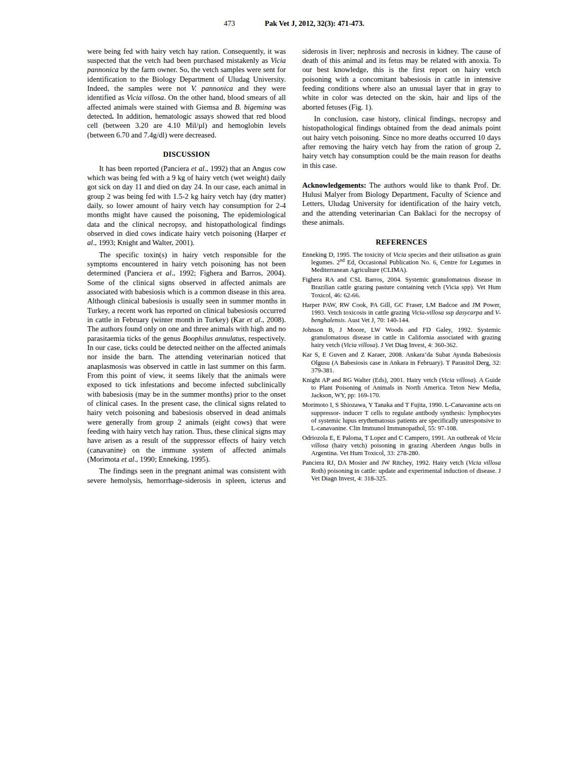473 Pak Vet J, 2012, 32(3): 471-473.
were being fed with hairy vetch hay ration. Consequently, it was suspected that the vetch had been purchased mistakenly as Vicia pannonica by the farm owner. So, the vetch samples were sent for identification to the Biology Department of Uludag University. Indeed, the samples were not V. pannonica and they were identified as Vicia villosa. On the other hand, blood smears of all affected animals were stained with Giemsa and B. bigemina was detected. In addition, hematologic assays showed that red blood cell (between 3.20 are 4.10 Mil/µl) and hemoglobin levels (between 6.70 and 7.4g/dl) were decreased.
Discussion
It has been reported (Panciera et al., 1992) that an Angus cow which was being fed with a 9 kg of hairy vetch (wet weight) daily got sick on day 11 and died on day 24. In our case, each animal in group 2 was being fed with 1.5-2 kg hairy vetch hay (dry matter) daily, so lower amount of hairy vetch hay consumption for 2-4 months might have caused the poisoning, The epidemiological data and the clinical necropsy, and histopathological findings observed in died cows indicate hairy vetch poisoning (Harper et al., 1993; Knight and Walter, 2001).
The specific toxin(s) in hairy vetch responsible for the symptoms encountered in hairy vetch poisoning has not been determined (Panciera et al., 1992; Fighera and Barros, 2004). Some of the clinical signs observed in affected animals are associated with babesiosis which is a common disease in this area. Although clinical babesiosis is usually seen in summer months in Turkey, a recent work has reported on clinical babesiosis occurred in cattle in February (winter month in Turkey) (Kar et al., 2008). The authors found only on one and three animals with high and no parasitaemia ticks of the genus Boophilus annulatus, respectively. In our case, ticks could be detected neither on the affected animals nor inside the barn. The attending veterinarian noticed that anaplasmosis was observed in cattle in last summer on this farm. From this point of view, it seems likely that the animals were exposed to tick infestations and become infected subclinically with babesiosis (may be in the summer months) prior to the onset of clinical cases. In the present case, the clinical signs related to hairy vetch poisoning and babesiosis observed in dead animals were generally from group 2 animals (eight cows) that were feeding with hairy vetch hay ration. Thus, these clinical signs may have arisen as a result of the suppressor effects of hairy vetch (canavanine) on the immune system of affected animals (Morimota et al., 1990; Enneking, 1995).
The findings seen in the pregnant animal was consistent with severe hemolysis, hemorrhage-siderosis in spleen, icterus and siderosis in liver; nephrosis and necrosis in kidney. The cause of death of this animal and its fetus may be related with anoxia. To our best knowledge, this is the first report on hairy vetch poisoning with a concomitant babesiosis in cattle in intensive feeding conditions where also an unusual layer that in gray to white in color was detected on the skin, hair and lips of the aborted fetuses (Fig. 1).
In conclusion, case history, clinical findings, necropsy and histopathological findings obtained from the dead animals point out hairy vetch poisoning. Since no more deaths occurred 10 days after removing the hairy vetch hay from the ration of group 2, hairy vetch hay consumption could be the main reason for deaths in this case.
Acknowledgements: The authors would like to thank Prof. Dr. Hulusi Malyer from Biology Department, Faculty of Science and Letters, Uludag University for identification of the hairy vetch, and the attending veterinarian Can Baklaci for the necropsy of these animals.
References
Enneking D, 1995. The toxicity of Vicia species and their utilisation as grain legumes. 2nd Ed, Occasional Publication No. 6, Centre for Legumes in Mediterranean Agriculture (CLIMA).
Fighera RA and CSL Barros, 2004. Systemic granulomatous disease in Brazilian cattle grazing pasture containing vetch (Vicia spp). Vet Hum Toxicol, 46: 62-66.
Harper PAW, RW Cook, PA Gill, GC Fraser, LM Badcoe and JM Power, 1993. Vetch toxicosis in cattle grazing Vicia-villosa ssp dasycarpa and V-benghalensis. Aust Vet J, 70: 140-144.
Johnson B, J Moore, LW Woods and FD Galey, 1992. Systemic granulomatous disease in cattle in California associated with grazing hairy vetch (Vicia villosa). J Vet Diag Invest, 4: 360-362.
Kar S, E Guven and Z Karaer, 2008. Ankara’da Subat Ayında Babesiosis Olgusu (A Babesiosis case in Ankara in February). T Parasitol Derg, 32: 379-381.
Knight AP and RG Walter (Eds), 2001. Hairy vetch (Vicia villosa). A Guide to Plant Poisoning of Animals in North America. Teton New Media, Jackson, WY, pp: 169-170.
Morimoto I, S Shiozawa, Y Tanaka and T Fujita, 1990. L-Canavanine acts on suppressor- inducer T cells to regulate antibody synthesis: lymphocytes of systemic lupus erythematosus patients are specifically unresponsive to L-canavanine. Clin Immunol Immunopathol, 55: 97-108.
Odriozola E, E Paloma, T Lopez and C Campero, 1991. An outbreak of Vicia villosa (hairy vetch) poisoning in grazing Aberdeen Angus bulls in Argentina. Vet Hum Toxicol, 33: 278-280.
Panciera RJ, DA Mosier and JW Ritchey, 1992. Hairy vetch (Vicia villosa Roth) poisoning in cattle: update and experimental induction of disease. J Vet Diagn Invest, 4: 318-325.